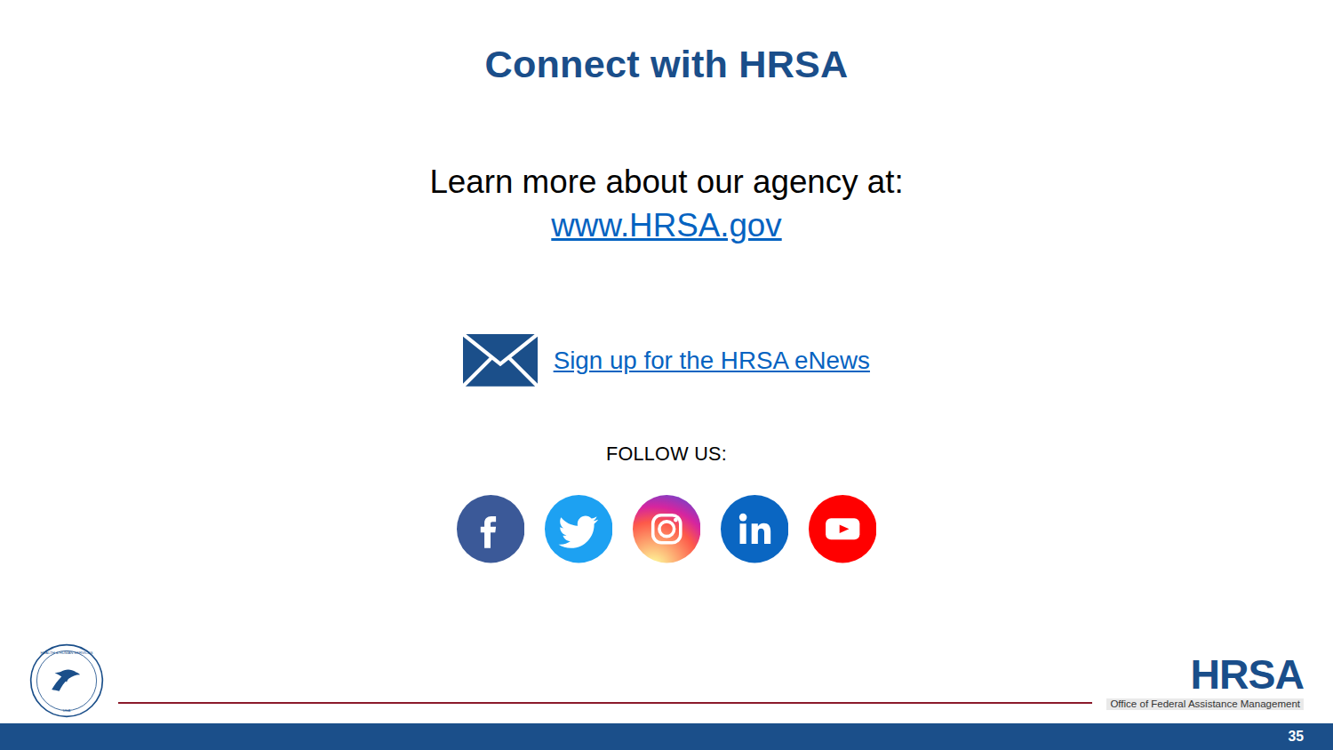Connect with HRSA
Learn more about our agency at:
www.HRSA.gov
Sign up for the HRSA eNews
FOLLOW US:
HEALTH & HUMAN SERVICES USA
HRSA
Office of Federal Assistance Management
35